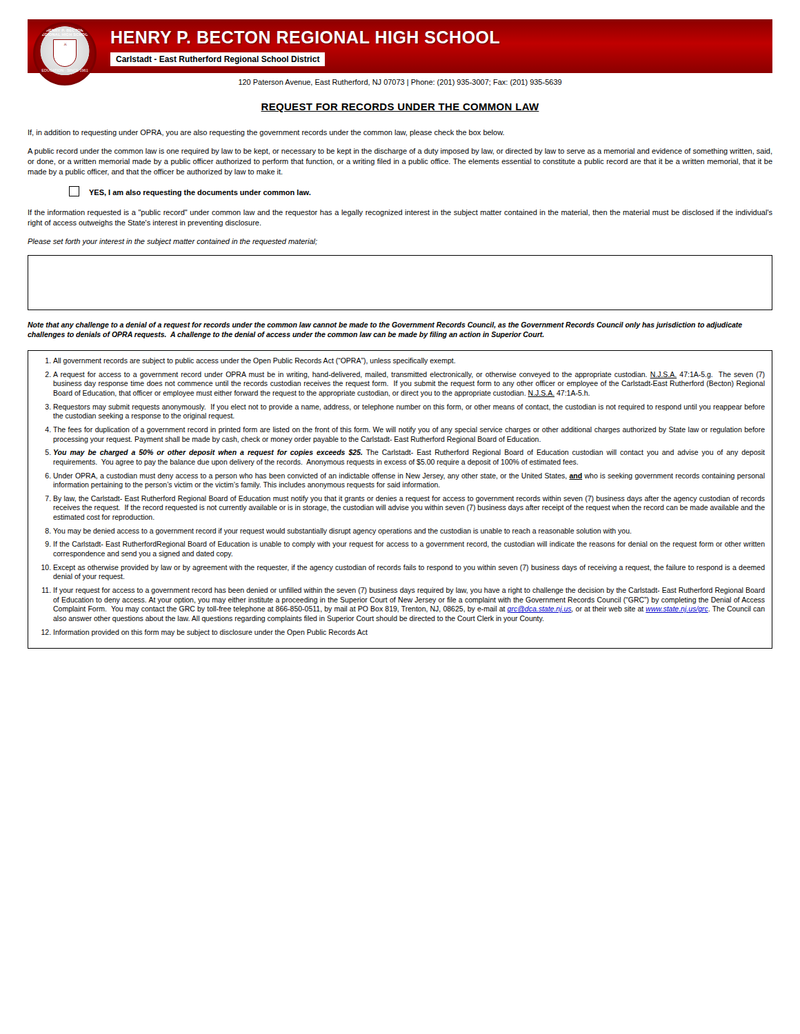HENRY P. BECTON
REGIONAL HIGH SCHOOL
⚔
EDUCATION · SINCE 1961
HENRY P. BECTON REGIONAL HIGH SCHOOL
Carlstadt - East Rutherford Regional School District
120 Paterson Avenue, East Rutherford, NJ 07073 | Phone: (201) 935-3007; Fax: (201) 935-5639
REQUEST FOR RECORDS UNDER THE COMMON LAW
If, in addition to requesting under OPRA, you are also requesting the government records under the common law, please check the box below.
A public record under the common law is one required by law to be kept, or necessary to be kept in the discharge of a duty imposed by law, or directed by law to serve as a memorial and evidence of something written, said, or done, or a written memorial made by a public officer authorized to perform that function, or a writing filed in a public office. The elements essential to constitute a public record are that it be a written memorial, that it be made by a public officer, and that the officer be authorized by law to make it.
YES, I am also requesting the documents under common law.
If the information requested is a "public record" under common law and the requestor has a legally recognized interest in the subject matter contained in the material, then the material must be disclosed if the individual's right of access outweighs the State's interest in preventing disclosure.
Please set forth your interest in the subject matter contained in the requested material;
Note that any challenge to a denial of a request for records under the common law cannot be made to the Government Records Council, as the Government Records Council only has jurisdiction to adjudicate challenges to denials of OPRA requests. A challenge to the denial of access under the common law can be made by filing an action in Superior Court.
All government records are subject to public access under the Open Public Records Act (“OPRA”), unless specifically exempt.
A request for access to a government record under OPRA must be in writing, hand-delivered, mailed, transmitted electronically, or otherwise conveyed to the appropriate custodian. N.J.S.A. 47:1A-5.g. The seven (7) business day response time does not commence until the records custodian receives the request form. If you submit the request form to any other officer or employee of the Carlstadt-East Rutherford (Becton) Regional Board of Education, that officer or employee must either forward the request to the appropriate custodian, or direct you to the appropriate custodian. N.J.S.A. 47:1A-5.h.
Requestors may submit requests anonymously. If you elect not to provide a name, address, or telephone number on this form, or other means of contact, the custodian is not required to respond until you reappear before the custodian seeking a response to the original request.
The fees for duplication of a government record in printed form are listed on the front of this form. We will notify you of any special service charges or other additional charges authorized by State law or regulation before processing your request. Payment shall be made by cash, check or money order payable to the Carlstadt- East Rutherford Regional Board of Education.
You may be charged a 50% or other deposit when a request for copies exceeds $25. The Carlstadt- East Rutherford Regional Board of Education custodian will contact you and advise you of any deposit requirements. You agree to pay the balance due upon delivery of the records. Anonymous requests in excess of $5.00 require a deposit of 100% of estimated fees.
Under OPRA, a custodian must deny access to a person who has been convicted of an indictable offense in New Jersey, any other state, or the United States, and who is seeking government records containing personal information pertaining to the person’s victim or the victim’s family. This includes anonymous requests for said information.
By law, the Carlstadt- East Rutherford Regional Board of Education must notify you that it grants or denies a request for access to government records within seven (7) business days after the agency custodian of records receives the request. If the record requested is not currently available or is in storage, the custodian will advise you within seven (7) business days after receipt of the request when the record can be made available and the estimated cost for reproduction.
You may be denied access to a government record if your request would substantially disrupt agency operations and the custodian is unable to reach a reasonable solution with you.
If the Carlstadt- East RutherfordRegional Board of Education is unable to comply with your request for access to a government record, the custodian will indicate the reasons for denial on the request form or other written correspondence and send you a signed and dated copy.
Except as otherwise provided by law or by agreement with the requester, if the agency custodian of records fails to respond to you within seven (7) business days of receiving a request, the failure to respond is a deemed denial of your request.
If your request for access to a government record has been denied or unfilled within the seven (7) business days required by law, you have a right to challenge the decision by the Carlstadt- East Rutherford Regional Board of Education to deny access. At your option, you may either institute a proceeding in the Superior Court of New Jersey or file a complaint with the Government Records Council (“GRC”) by completing the Denial of Access Complaint Form. You may contact the GRC by toll-free telephone at 866-850-0511, by mail at PO Box 819, Trenton, NJ, 08625, by e-mail at grc@dca.state.nj.us, or at their web site at www.state.nj.us/grc. The Council can also answer other questions about the law. All questions regarding complaints filed in Superior Court should be directed to the Court Clerk in your County.
Information provided on this form may be subject to disclosure under the Open Public Records Act